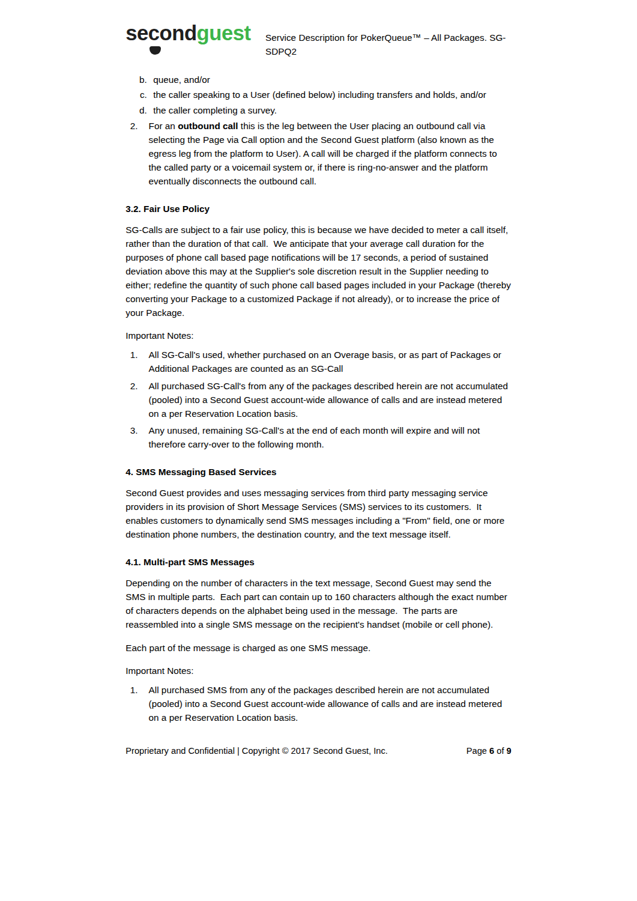second guest
Service Description for PokerQueue™ – All Packages. SG-SDPQ2
queue, and/or
the caller speaking to a User (defined below) including transfers and holds, and/or
the caller completing a survey.
For an outbound call this is the leg between the User placing an outbound call via selecting the Page via Call option and the Second Guest platform (also known as the egress leg from the platform to User). A call will be charged if the platform connects to the called party or a voicemail system or, if there is ring-no-answer and the platform eventually disconnects the outbound call.
3.2. Fair Use Policy
SG-Calls are subject to a fair use policy, this is because we have decided to meter a call itself, rather than the duration of that call. We anticipate that your average call duration for the purposes of phone call based page notifications will be 17 seconds, a period of sustained deviation above this may at the Supplier's sole discretion result in the Supplier needing to either; redefine the quantity of such phone call based pages included in your Package (thereby converting your Package to a customized Package if not already), or to increase the price of your Package.
Important Notes:
All SG-Call's used, whether purchased on an Overage basis, or as part of Packages or Additional Packages are counted as an SG-Call
All purchased SG-Call's from any of the packages described herein are not accumulated (pooled) into a Second Guest account-wide allowance of calls and are instead metered on a per Reservation Location basis.
Any unused, remaining SG-Call's at the end of each month will expire and will not therefore carry-over to the following month.
4. SMS Messaging Based Services
Second Guest provides and uses messaging services from third party messaging service providers in its provision of Short Message Services (SMS) services to its customers. It enables customers to dynamically send SMS messages including a "From" field, one or more destination phone numbers, the destination country, and the text message itself.
4.1. Multi-part SMS Messages
Depending on the number of characters in the text message, Second Guest may send the SMS in multiple parts. Each part can contain up to 160 characters although the exact number of characters depends on the alphabet being used in the message. The parts are reassembled into a single SMS message on the recipient's handset (mobile or cell phone).
Each part of the message is charged as one SMS message.
Important Notes:
All purchased SMS from any of the packages described herein are not accumulated (pooled) into a Second Guest account-wide allowance of calls and are instead metered on a per Reservation Location basis.
Proprietary and Confidential | Copyright © 2017 Second Guest, Inc.
Page 6 of 9